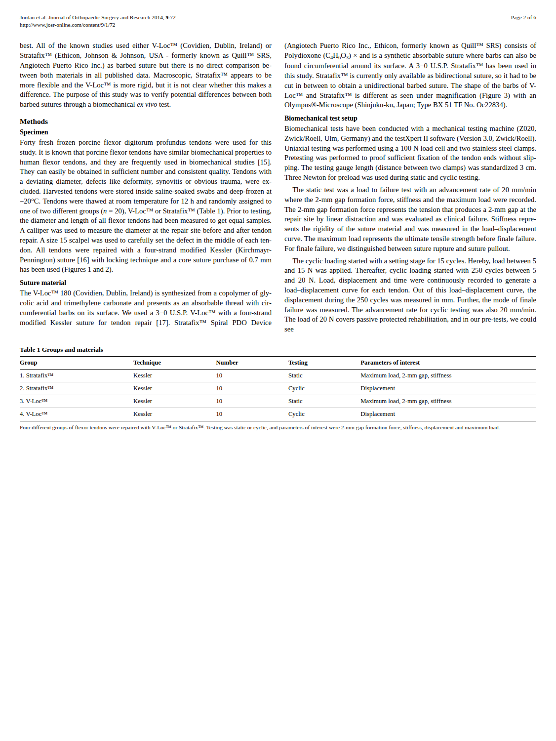Jordan et al. Journal of Orthopaedic Surgery and Research 2014, 9:72
http://www.josr-online.com/content/9/1/72
Page 2 of 6
best. All of the known studies used either V-Loc™ (Covidien, Dublin, Ireland) or Stratafix™ (Ethicon, Johnson & Johnson, USA - formerly known as Quill™ SRS, Angiotech Puerto Rico Inc.) as barbed suture but there is no direct comparison between both materials in all published data. Macroscopic, Stratafix™ appears to be more flexible and the V-Loc™ is more rigid, but it is not clear whether this makes a difference. The purpose of this study was to verify potential differences between both barbed sutures through a biomechanical ex vivo test.
Methods
Specimen
Forty fresh frozen porcine flexor digitorum profundus tendons were used for this study. It is known that porcine flexor tendons have similar biomechanical properties to human flexor tendons, and they are frequently used in biomechanical studies [15]. They can easily be obtained in sufficient number and consistent quality. Tendons with a deviating diameter, defects like deformity, synovitis or obvious trauma, were excluded. Harvested tendons were stored inside saline-soaked swabs and deep-frozen at −20°C. Tendons were thawed at room temperature for 12 h and randomly assigned to one of two different groups (n = 20), V-Loc™ or Stratafix™ (Table 1). Prior to testing, the diameter and length of all flexor tendons had been measured to get equal samples. A calliper was used to measure the diameter at the repair site before and after tendon repair. A size 15 scalpel was used to carefully set the defect in the middle of each tendon. All tendons were repaired with a four-strand modified Kessler (Kirchmayr-Pennington) suture [16] with locking technique and a core suture purchase of 0.7 mm has been used (Figures 1 and 2).
Suture material
The V-Loc™ 180 (Covidien, Dublin, Ireland) is synthesized from a copolymer of glycolic acid and trimethylene carbonate and presents as an absorbable thread with circumferential barbs on its surface. We used a 3−0 U.S.P. V-Loc™ with a four-strand modified Kessler suture for tendon repair [17]. Stratafix™ Spiral PDO Device (Angiotech Puerto Rico Inc., Ethicon, formerly known as Quill™ SRS) consists of Polydioxone (C4H6O3) × and is a synthetic absorbable suture where barbs can also be found circumferential around its surface. A 3−0 U.S.P. Stratafix™ has been used in this study. Stratafix™ is currently only available as bidirectional suture, so it had to be cut in between to obtain a unidirectional barbed suture. The shape of the barbs of V-Loc™ and Stratafix™ is different as seen under magnification (Figure 3) with an Olympus®-Microscope (Shinjuku-ku, Japan; Type BX 51 TF No. Oc22834).
Biomechanical test setup
Biomechanical tests have been conducted with a mechanical testing machine (Z020, Zwick/Roell, Ulm, Germany) and the testXpert II software (Version 3.0, Zwick/Roell). Uniaxial testing was performed using a 100 N load cell and two stainless steel clamps. Pretesting was performed to proof sufficient fixation of the tendon ends without slipping. The testing gauge length (distance between two clamps) was standardized 3 cm. Three Newton for preload was used during static and cyclic testing.
The static test was a load to failure test with an advancement rate of 20 mm/min where the 2-mm gap formation force, stiffness and the maximum load were recorded. The 2-mm gap formation force represents the tension that produces a 2-mm gap at the repair site by linear distraction and was evaluated as clinical failure. Stiffness represents the rigidity of the suture material and was measured in the load–displacement curve. The maximum load represents the ultimate tensile strength before finale failure. For finale failure, we distinguished between suture rupture and suture pullout.
The cyclic loading started with a setting stage for 15 cycles. Hereby, load between 5 and 15 N was applied. Thereafter, cyclic loading started with 250 cycles between 5 and 20 N. Load, displacement and time were continuously recorded to generate a load–displacement curve for each tendon. Out of this load–displacement curve, the displacement during the 250 cycles was measured in mm. Further, the mode of finale failure was measured. The advancement rate for cyclic testing was also 20 mm/min. The load of 20 N covers passive protected rehabilitation, and in our pre-tests, we could see
Table 1 Groups and materials
| Group | Technique | Number | Testing | Parameters of interest |
| --- | --- | --- | --- | --- |
| 1. Stratafix™ | Kessler | 10 | Static | Maximum load, 2-mm gap, stiffness |
| 2. Stratafix™ | Kessler | 10 | Cyclic | Displacement |
| 3. V-Loc™ | Kessler | 10 | Static | Maximum load, 2-mm gap, stiffness |
| 4. V-Loc™ | Kessler | 10 | Cyclic | Displacement |
Four different groups of flexor tendons were repaired with V-Loc™ or Stratafix™. Testing was static or cyclic, and parameters of interest were 2-mm gap formation force, stiffness, displacement and maximum load.